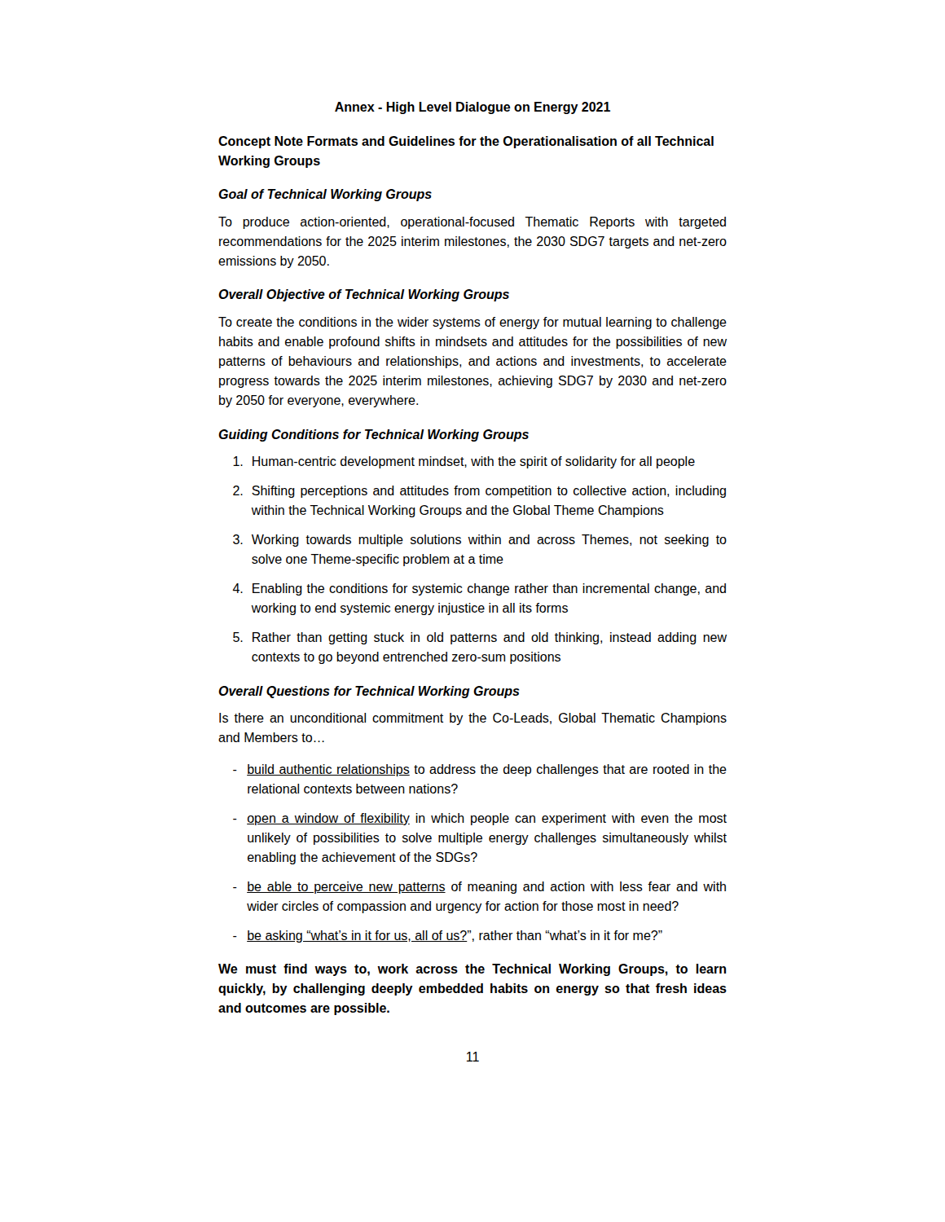Annex - High Level Dialogue on Energy 2021
Concept Note Formats and Guidelines for the Operationalisation of all Technical Working Groups
Goal of Technical Working Groups
To produce action-oriented, operational-focused Thematic Reports with targeted recommendations for the 2025 interim milestones, the 2030 SDG7 targets and net-zero emissions by 2050.
Overall Objective of Technical Working Groups
To create the conditions in the wider systems of energy for mutual learning to challenge habits and enable profound shifts in mindsets and attitudes for the possibilities of new patterns of behaviours and relationships, and actions and investments, to accelerate progress towards the 2025 interim milestones, achieving SDG7 by 2030 and net-zero by 2050 for everyone, everywhere.
Guiding Conditions for Technical Working Groups
Human-centric development mindset, with the spirit of solidarity for all people
Shifting perceptions and attitudes from competition to collective action, including within the Technical Working Groups and the Global Theme Champions
Working towards multiple solutions within and across Themes, not seeking to solve one Theme-specific problem at a time
Enabling the conditions for systemic change rather than incremental change, and working to end systemic energy injustice in all its forms
Rather than getting stuck in old patterns and old thinking, instead adding new contexts to go beyond entrenched zero-sum positions
Overall Questions for Technical Working Groups
Is there an unconditional commitment by the Co-Leads, Global Thematic Champions and Members to…
build authentic relationships to address the deep challenges that are rooted in the relational contexts between nations?
open a window of flexibility in which people can experiment with even the most unlikely of possibilities to solve multiple energy challenges simultaneously whilst enabling the achievement of the SDGs?
be able to perceive new patterns of meaning and action with less fear and with wider circles of compassion and urgency for action for those most in need?
be asking “what’s in it for us, all of us?”, rather than “what’s in it for me?”
We must find ways to, work across the Technical Working Groups, to learn quickly, by challenging deeply embedded habits on energy so that fresh ideas and outcomes are possible.
11